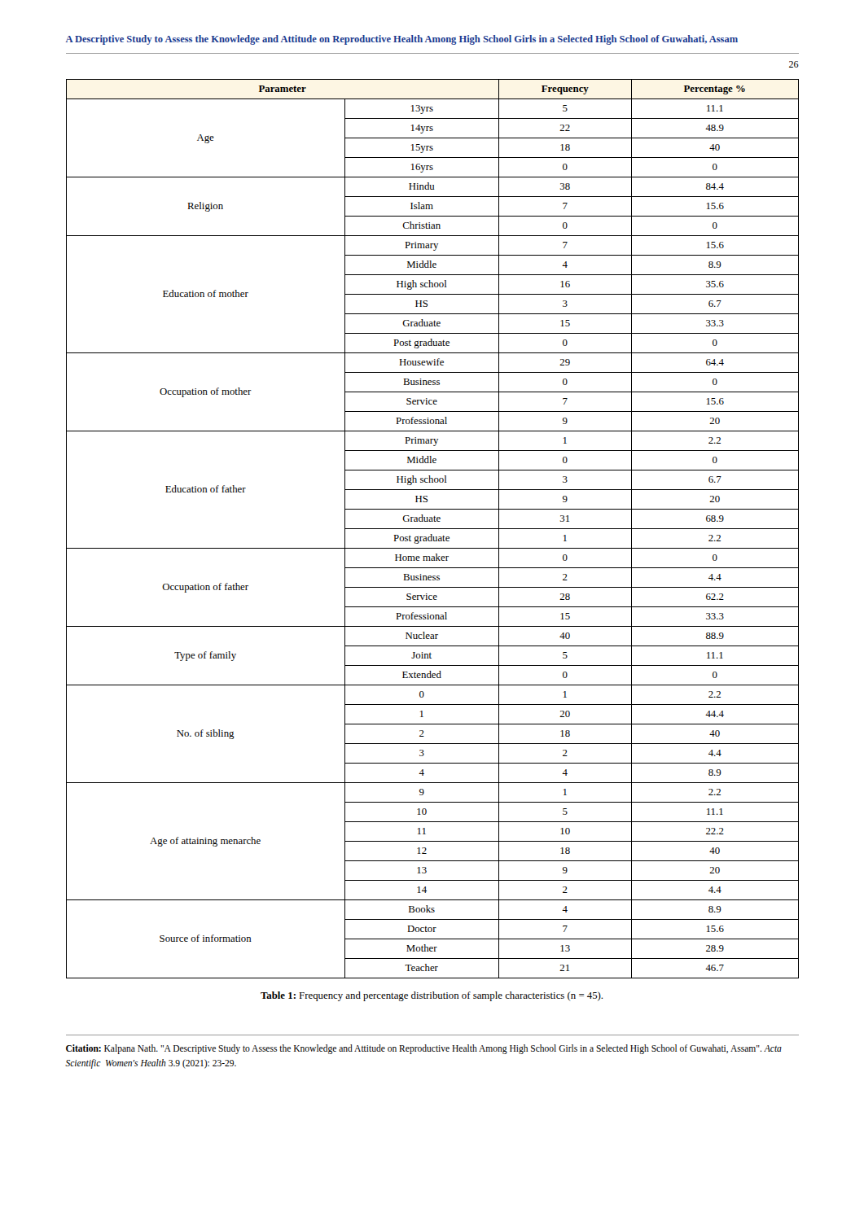A Descriptive Study to Assess the Knowledge and Attitude on Reproductive Health Among High School Girls in a Selected High School of Guwahati, Assam
26
Table 1: Frequency and percentage distribution of sample characteristics (n = 45).
| Parameter | Frequency | Percentage % |
| --- | --- | --- |
| Age | 13yrs | 5 | 11.1 |
| 14yrs | 22 | 48.9 |
| 15yrs | 18 | 40 |
| 16yrs | 0 | 0 |
| Religion | Hindu | 38 | 84.4 |
| Islam | 7 | 15.6 |
| Christian | 0 | 0 |
| Education of mother | Primary | 7 | 15.6 |
| Middle | 4 | 8.9 |
| High school | 16 | 35.6 |
| HS | 3 | 6.7 |
| Graduate | 15 | 33.3 |
| Post graduate | 0 | 0 |
| Occupation of mother | Housewife | 29 | 64.4 |
| Business | 0 | 0 |
| Service | 7 | 15.6 |
| Professional | 9 | 20 |
| Education of father | Primary | 1 | 2.2 |
| Middle | 0 | 0 |
| High school | 3 | 6.7 |
| HS | 9 | 20 |
| Graduate | 31 | 68.9 |
| Post graduate | 1 | 2.2 |
| Occupation of father | Home maker | 0 | 0 |
| Business | 2 | 4.4 |
| Service | 28 | 62.2 |
| Professional | 15 | 33.3 |
| Type of family | Nuclear | 40 | 88.9 |
| Joint | 5 | 11.1 |
| Extended | 0 | 0 |
| No. of sibling | 0 | 1 | 2.2 |
| 1 | 20 | 44.4 |
| 2 | 18 | 40 |
| 3 | 2 | 4.4 |
| 4 | 4 | 8.9 |
| Age of attaining menarche | 9 | 1 | 2.2 |
| 10 | 5 | 11.1 |
| 11 | 10 | 22.2 |
| 12 | 18 | 40 |
| 13 | 9 | 20 |
| 14 | 2 | 4.4 |
| Source of information | Books | 4 | 8.9 |
| Doctor | 7 | 15.6 |
| Mother | 13 | 28.9 |
| Teacher | 21 | 46.7 |
Citation: Kalpana Nath. "A Descriptive Study to Assess the Knowledge and Attitude on Reproductive Health Among High School Girls in a Selected High School of Guwahati, Assam". Acta Scientific Women's Health 3.9 (2021): 23-29.